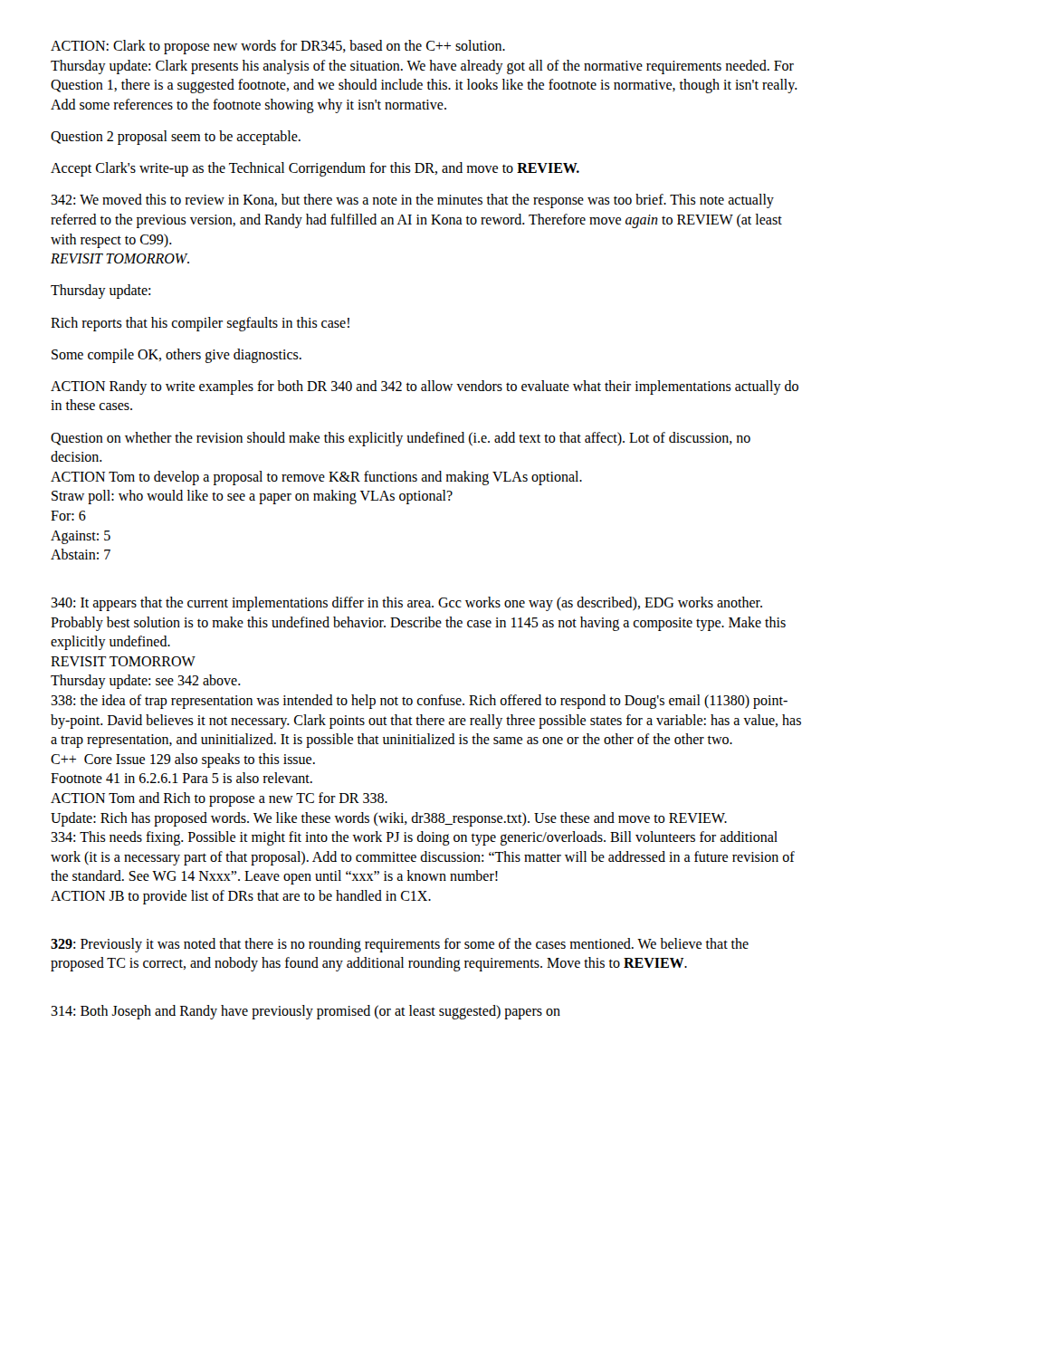ACTION: Clark to propose new words for DR345, based on the C++ solution.
Thursday update: Clark presents his analysis of the situation. We have already got all of the normative requirements needed. For Question 1, there is a suggested footnote, and we should include this. it looks like the footnote is normative, though it isn't really. Add some references to the footnote showing why it isn't normative.
Question 2 proposal seem to be acceptable.
Accept Clark's write-up as the Technical Corrigendum for this DR, and move to REVIEW.
342: We moved this to review in Kona, but there was a note in the minutes that the response was too brief. This note actually referred to the previous version, and Randy had fulfilled an AI in Kona to reword. Therefore move again to REVIEW (at least with respect to C99).
REVISIT TOMORROW.
Thursday update:
Rich reports that his compiler segfaults in this case!
Some compile OK, others give diagnostics.
ACTION Randy to write examples for both DR 340 and 342 to allow vendors to evaluate what their implementations actually do in these cases.
Question on whether the revision should make this explicitly undefined (i.e. add text to that affect). Lot of discussion, no decision.
ACTION Tom to develop a proposal to remove K&R functions and making VLAs optional.
Straw poll: who would like to see a paper on making VLAs optional?
For: 6
Against: 5
Abstain: 7
340: It appears that the current implementations differ in this area. Gcc works one way (as described), EDG works another. Probably best solution is to make this undefined behavior. Describe the case in 1145 as not having a composite type. Make this explicitly undefined.
REVISIT TOMORROW
Thursday update: see 342 above.
338: the idea of trap representation was intended to help not to confuse. Rich offered to respond to Doug's email (11380) point-by-point. David believes it not necessary. Clark points out that there are really three possible states for a variable: has a value, has a trap representation, and uninitialized. It is possible that uninitialized is the same as one or the other of the other two.
C++ Core Issue 129 also speaks to this issue.
Footnote 41 in 6.2.6.1 Para 5 is also relevant.
ACTION Tom and Rich to propose a new TC for DR 338.
Update: Rich has proposed words. We like these words (wiki, dr388_response.txt). Use these and move to REVIEW.
334: This needs fixing. Possible it might fit into the work PJ is doing on type generic/overloads. Bill volunteers for additional work (it is a necessary part of that proposal). Add to committee discussion: “This matter will be addressed in a future revision of the standard. See WG 14 Nxxx”. Leave open until “xxx” is a known number!
ACTION JB to provide list of DRs that are to be handled in C1X.
329: Previously it was noted that there is no rounding requirements for some of the cases mentioned. We believe that the proposed TC is correct, and nobody has found any additional rounding requirements. Move this to REVIEW.
314: Both Joseph and Randy have previously promised (or at least suggested) papers on